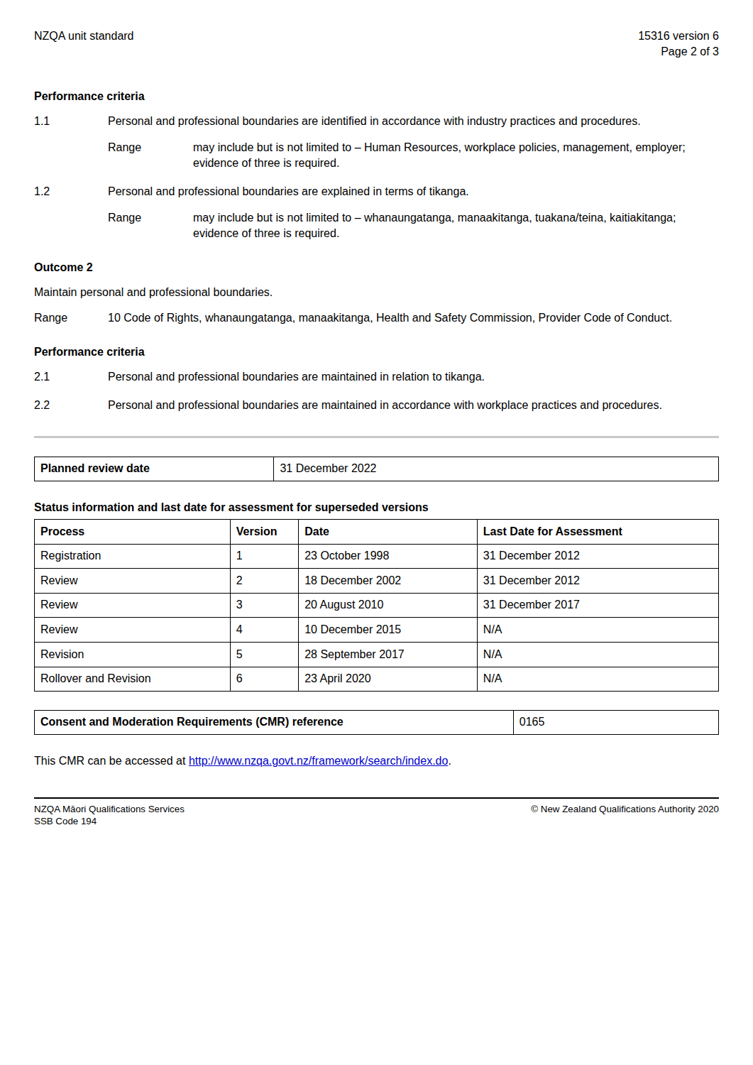NZQA unit standard
15316 version 6
Page 2 of 3
Performance criteria
1.1
Personal and professional boundaries are identified in accordance with industry practices and procedures.
Range
may include but is not limited to – Human Resources, workplace policies, management, employer;
evidence of three is required.
1.2
Personal and professional boundaries are explained in terms of tikanga.
Range
may include but is not limited to – whanaungatanga, manaakitanga, tuakana/teina, kaitiakitanga;
evidence of three is required.
Outcome 2
Maintain personal and professional boundaries.
Range
10 Code of Rights, whanaungatanga, manaakitanga, Health and Safety Commission, Provider Code of Conduct.
Performance criteria
2.1
Personal and professional boundaries are maintained in relation to tikanga.
2.2
Personal and professional boundaries are maintained in accordance with workplace practices and procedures.
| Planned review date | 31 December 2022 |
Status information and last date for assessment for superseded versions
| Process | Version | Date | Last Date for Assessment |
| --- | --- | --- | --- |
| Registration | 1 | 23 October 1998 | 31 December 2012 |
| Review | 2 | 18 December 2002 | 31 December 2012 |
| Review | 3 | 20 August 2010 | 31 December 2017 |
| Review | 4 | 10 December 2015 | N/A |
| Revision | 5 | 28 September 2017 | N/A |
| Rollover and Revision | 6 | 23 April 2020 | N/A |
| Consent and Moderation Requirements (CMR) reference | 0165 |
This CMR can be accessed at http://www.nzqa.govt.nz/framework/search/index.do.
NZQA Māori Qualifications Services
SSB Code 194
© New Zealand Qualifications Authority 2020